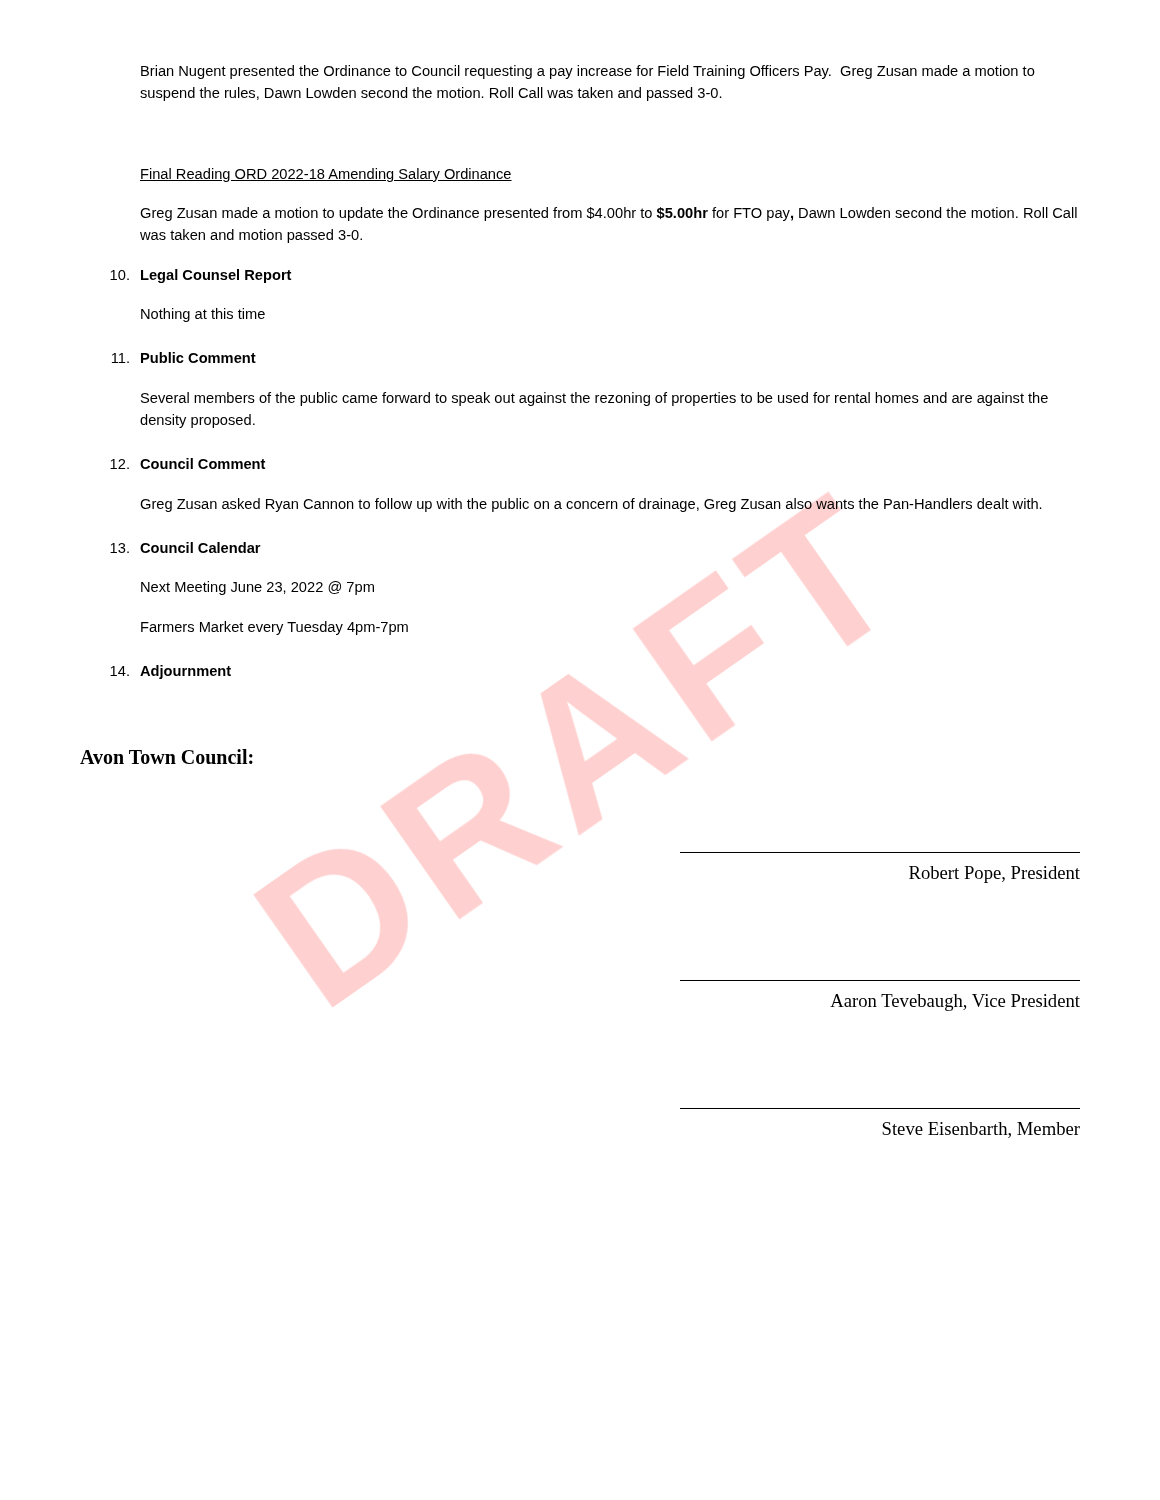DRAFT
Brian Nugent presented the Ordinance to Council requesting a pay increase for Field Training Officers Pay. Greg Zusan made a motion to suspend the rules, Dawn Lowden second the motion. Roll Call was taken and passed 3-0.
Final Reading ORD 2022-18 Amending Salary Ordinance
Greg Zusan made a motion to update the Ordinance presented from $4.00hr to $5.00hr for FTO pay, Dawn Lowden second the motion. Roll Call was taken and motion passed 3-0.
Legal Counsel Report
Nothing at this time
Public Comment
Several members of the public came forward to speak out against the rezoning of properties to be used for rental homes and are against the density proposed.
Council Comment
Greg Zusan asked Ryan Cannon to follow up with the public on a concern of drainage, Greg Zusan also wants the Pan-Handlers dealt with.
Council Calendar
Next Meeting June 23, 2022 @ 7pm
Farmers Market every Tuesday 4pm-7pm
Adjournment
Avon Town Council:
Robert Pope, President
Aaron Tevebaugh, Vice President
Steve Eisenbarth, Member